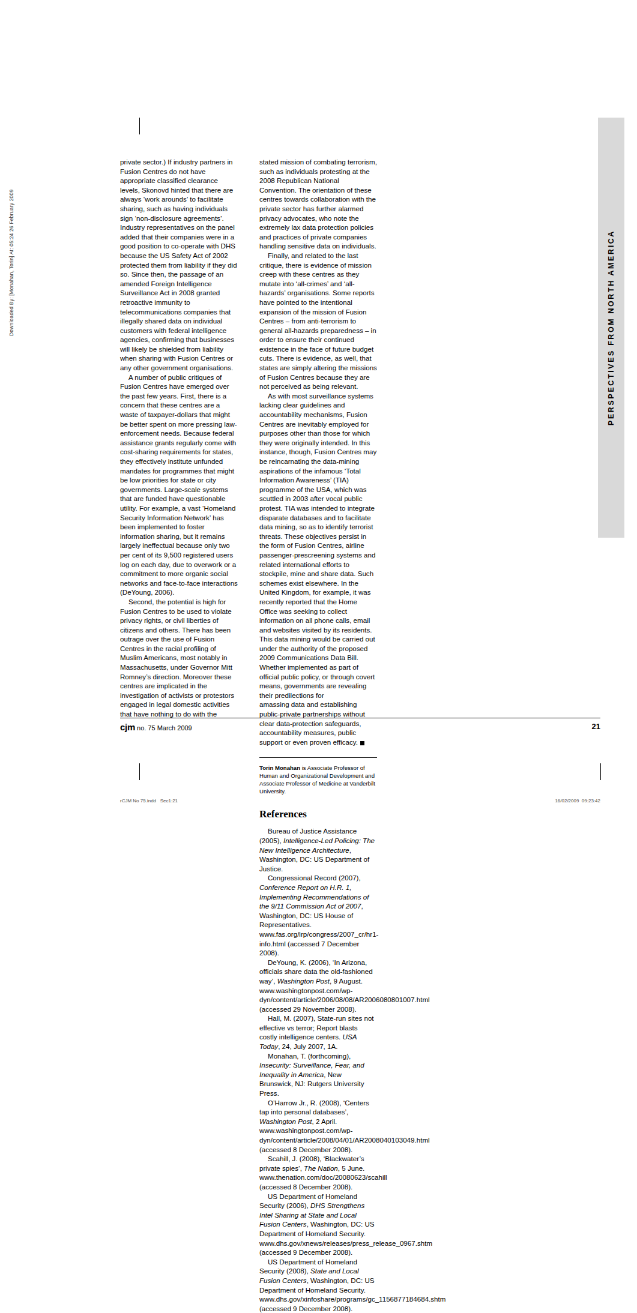PERSPECTIVES FROM NORTH AMERICA
Downloaded By: [Monahan, Torin] At: 05:24 26 February 2009
private sector.) If industry partners in Fusion Centres do not have appropriate classified clearance levels, Skonovd hinted that there are always ‘work arounds’ to facilitate sharing, such as having individuals sign ‘non-disclosure agreements’. Industry representatives on the panel added that their companies were in a good position to co-operate with DHS because the US Safety Act of 2002 protected them from liability if they did so. Since then, the passage of an amended Foreign Intelligence Surveillance Act in 2008 granted retroactive immunity to telecommunications companies that illegally shared data on individual customers with federal intelligence agencies, confirming that businesses will likely be shielded from liability when sharing with Fusion Centres or any other government organisations.
A number of public critiques of Fusion Centres have emerged over the past few years. First, there is a concern that these centres are a waste of taxpayer-dollars that might be better spent on more pressing law-enforcement needs. Because federal assistance grants regularly come with cost-sharing requirements for states, they effectively institute unfunded mandates for programmes that might be low priorities for state or city governments. Large-scale systems that are funded have questionable utility. For example, a vast ‘Homeland Security Information Network’ has been implemented to foster information sharing, but it remains largely ineffectual because only two per cent of its 9,500 registered users log on each day, due to overwork or a commitment to more organic social networks and face-to-face interactions (DeYoung, 2006).
Second, the potential is high for Fusion Centres to be used to violate privacy rights, or civil liberties of citizens and others. There has been outrage over the use of Fusion Centres in the racial profiling of Muslim Americans, most notably in Massachusetts, under Governor Mitt Romney’s direction. Moreover these centres are implicated in the investigation of activists or protestors engaged in legal domestic activities that have nothing to do with the
stated mission of combating terrorism, such as individuals protesting at the 2008 Republican National Convention. The orientation of these centres towards collaboration with the private sector has further alarmed privacy advocates, who note the extremely lax data protection policies and practices of private companies handling sensitive data on individuals.
Finally, and related to the last critique, there is evidence of mission creep with these centres as they mutate into ‘all-crimes’ and ‘all-hazards’ organisations. Some reports have pointed to the intentional expansion of the mission of Fusion Centres – from anti-terrorism to general all-hazards preparedness – in order to ensure their continued existence in the face of future budget cuts. There is evidence, as well, that states are simply altering the missions of Fusion Centres because they are not perceived as being relevant.
As with most surveillance systems lacking clear guidelines and accountability mechanisms, Fusion Centres are inevitably employed for purposes other than those for which they were originally intended. In this instance, though, Fusion Centres may be reincarnating the data-mining aspirations of the infamous ‘Total Information Awareness’ (TIA) programme of the USA, which was scuttled in 2003 after vocal public protest. TIA was intended to integrate disparate databases and to facilitate data mining, so as to identify terrorist threats. These objectives persist in the form of Fusion Centres, airline passenger-prescreening systems and related international efforts to stockpile, mine and share data. Such schemes exist elsewhere. In the United Kingdom, for example, it was recently reported that the Home Office was seeking to collect information on all phone calls, email and websites visited by its residents. This data mining would be carried out under the authority of the proposed 2009 Communications Data Bill. Whether implemented as part of official public policy, or through covert means, governments are revealing their predilections for
amassing data and establishing public-private partnerships without clear data-protection safeguards, accountability measures, public support or even proven efficacy.
Torin Monahan is Associate Professor of Human and Organizational Development and Associate Professor of Medicine at Vanderbilt University.
References
Bureau of Justice Assistance (2005), Intelligence-Led Policing: The New Intelligence Architecture, Washington, DC: US Department of Justice.
Congressional Record (2007), Conference Report on H.R. 1, Implementing Recommendations of the 9/11 Commission Act of 2007, Washington, DC: US House of Representatives. www.fas.org/irp/congress/2007_cr/hr1-info.html (accessed 7 December 2008).
DeYoung, K. (2006), ‘In Arizona, officials share data the old-fashioned way’, Washington Post, 9 August. www.washingtonpost.com/wp-dyn/content/article/2006/08/08/AR2006080801007.html (accessed 29 November 2008).
Hall, M. (2007), State-run sites not effective vs terror; Report blasts costly intelligence centers. USA Today, 24, July 2007, 1A.
Monahan, T. (forthcoming), Insecurity: Surveillance, Fear, and Inequality in America, New Brunswick, NJ: Rutgers University Press.
O’Harrow Jr., R. (2008), ‘Centers tap into personal databases’, Washington Post, 2 April. www.washingtonpost.com/wp-dyn/content/article/2008/04/01/AR2008040103049.html (accessed 8 December 2008).
Scahill, J. (2008), ‘Blackwater’s private spies’, The Nation, 5 June. www.thenation.com/doc/20080623/scahill (accessed 8 December 2008).
US Department of Homeland Security (2006), DHS Strengthens Intel Sharing at State and Local Fusion Centers, Washington, DC: US Department of Homeland Security. www.dhs.gov/xnews/releases/press_release_0967.shtm (accessed 9 December 2008).
US Department of Homeland Security (2008), State and Local Fusion Centers, Washington, DC: US Department of Homeland Security. www.dhs.gov/xinfoshare/programs/gc_1156877184684.shtm (accessed 9 December 2008).
cjm no. 75 March 2009
21
rCJM No 75.indd Sec1:21
16/02/2009 09:23:42